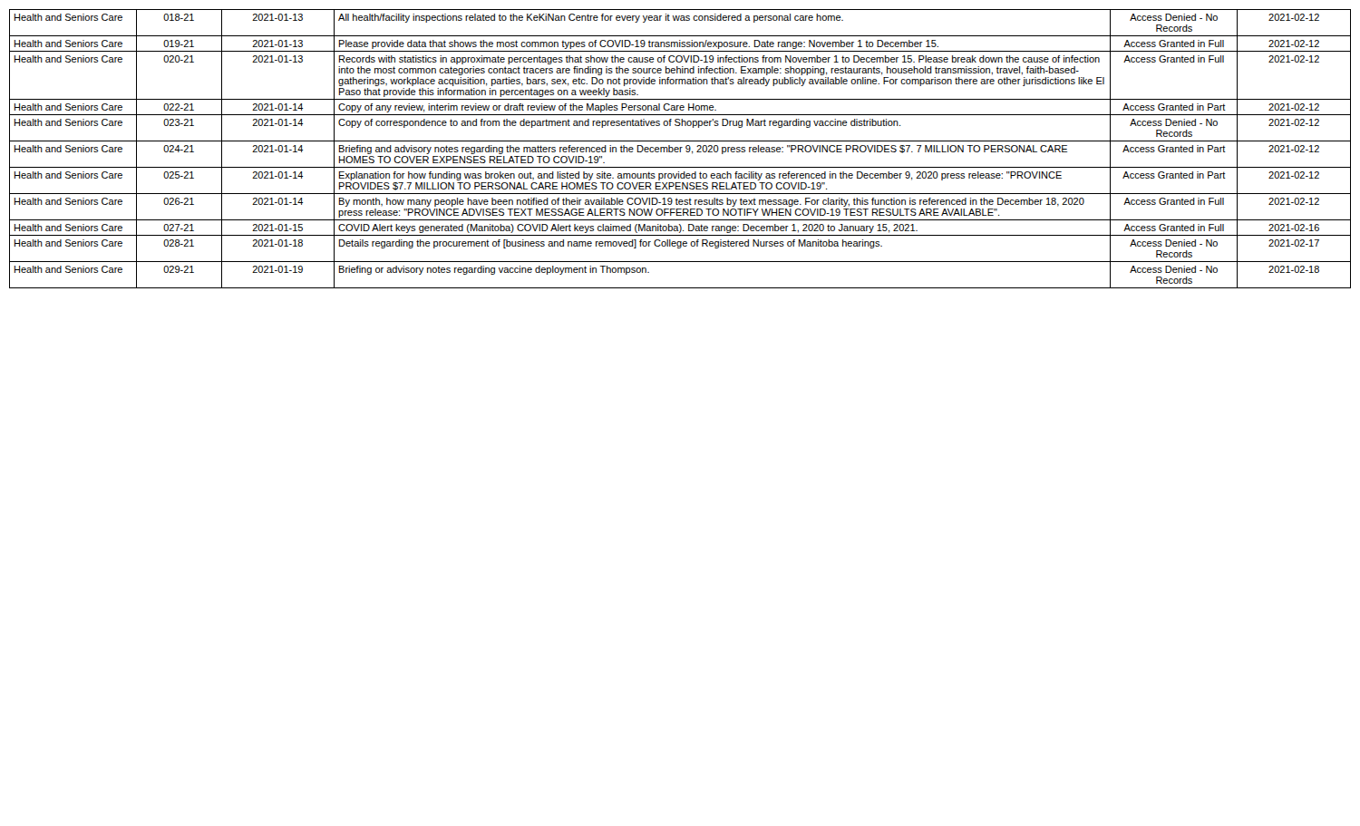| Health and Seniors Care | 018-21 | 2021-01-13 | All health/facility inspections related to the KeKiNan Centre for every year it was considered a personal care home. | Access Denied - No Records | 2021-02-12 |
| Health and Seniors Care | 019-21 | 2021-01-13 | Please provide data that shows the most common types of COVID-19 transmission/exposure. Date range: November 1 to December 15. | Access Granted in Full | 2021-02-12 |
| Health and Seniors Care | 020-21 | 2021-01-13 | Records with statistics in approximate percentages that show the cause of COVID-19 infections from November 1 to December 15. Please break down the cause of infection into the most common categories contact tracers are finding is the source behind infection. Example: shopping, restaurants, household transmission, travel, faith-based-gatherings, workplace acquisition, parties, bars, sex, etc. Do not provide information that's already publicly available online. For comparison there are other jurisdictions like El Paso that provide this information in percentages on a weekly basis. | Access Granted in Full | 2021-02-12 |
| Health and Seniors Care | 022-21 | 2021-01-14 | Copy of any review, interim review or draft review of the Maples Personal Care Home. | Access Granted in Part | 2021-02-12 |
| Health and Seniors Care | 023-21 | 2021-01-14 | Copy of correspondence to and from the department and representatives of Shopper's Drug Mart regarding vaccine distribution. | Access Denied - No Records | 2021-02-12 |
| Health and Seniors Care | 024-21 | 2021-01-14 | Briefing and advisory notes regarding the matters referenced in the December 9, 2020 press release: "PROVINCE PROVIDES $7. 7 MILLION TO PERSONAL CARE HOMES TO COVER EXPENSES RELATED TO COVID-19". | Access Granted in Part | 2021-02-12 |
| Health and Seniors Care | 025-21 | 2021-01-14 | Explanation for how funding was broken out, and listed by site. amounts provided to each facility as referenced in the December 9, 2020 press release: "PROVINCE PROVIDES $7.7 MILLION TO PERSONAL CARE HOMES TO COVER EXPENSES RELATED TO COVID-19". | Access Granted in Part | 2021-02-12 |
| Health and Seniors Care | 026-21 | 2021-01-14 | By month, how many people have been notified of their available COVID-19 test results by text message. For clarity, this function is referenced in the December 18, 2020 press release: "PROVINCE ADVISES TEXT MESSAGE ALERTS NOW OFFERED TO NOTIFY WHEN COVID-19 TEST RESULTS ARE AVAILABLE". | Access Granted in Full | 2021-02-12 |
| Health and Seniors Care | 027-21 | 2021-01-15 | COVID Alert keys generated (Manitoba) COVID Alert keys claimed (Manitoba). Date range: December 1, 2020 to January 15, 2021. | Access Granted in Full | 2021-02-16 |
| Health and Seniors Care | 028-21 | 2021-01-18 | Details regarding the procurement of [business and name removed] for College of Registered Nurses of Manitoba hearings. | Access Denied - No Records | 2021-02-17 |
| Health and Seniors Care | 029-21 | 2021-01-19 | Briefing or advisory notes regarding vaccine deployment in Thompson. | Access Denied - No Records | 2021-02-18 |